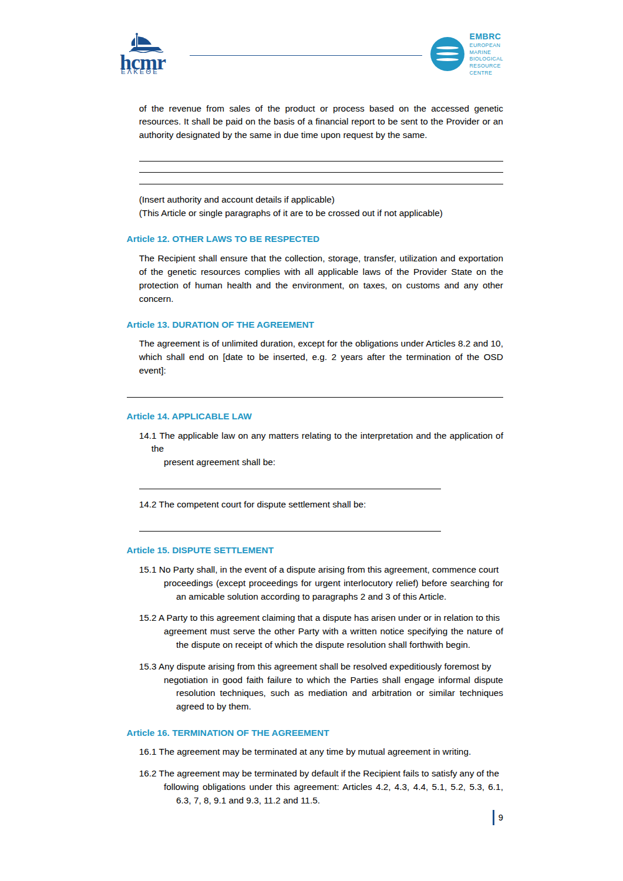hcmr
ΕΛΚΕΘΕ
EMBRC EUROPEAN
MARINE
BIOLOGICAL
RESOURCE
CENTRE
of the revenue from sales of the product or process based on the accessed genetic resources. It shall be paid on the basis of a financial report to be sent to the Provider or an authority designated by the same in due time upon request by the same.
(Insert authority and account details if applicable)
(This Article or single paragraphs of it are to be crossed out if not applicable)
Article 12. OTHER LAWS TO BE RESPECTED
The Recipient shall ensure that the collection, storage, transfer, utilization and exportation of the genetic resources complies with all applicable laws of the Provider State on the protection of human health and the environment, on taxes, on customs and any other concern.
Article 13. DURATION OF THE AGREEMENT
The agreement is of unlimited duration, except for the obligations under Articles 8.2 and 10, which shall end on [date to be inserted, e.g. 2 years after the termination of the OSD event]:
Article 14. APPLICABLE LAW
14.1 The applicable law on any matters relating to the interpretation and the application of the present agreement shall be:
14.2 The competent court for dispute settlement shall be:
Article 15. DISPUTE SETTLEMENT
15.1 No Party shall, in the event of a dispute arising from this agreement, commence court proceedings (except proceedings for urgent interlocutory relief) before searching for an amicable solution according to paragraphs 2 and 3 of this Article.
15.2 A Party to this agreement claiming that a dispute has arisen under or in relation to this agreement must serve the other Party with a written notice specifying the nature of the dispute on receipt of which the dispute resolution shall forthwith begin.
15.3 Any dispute arising from this agreement shall be resolved expeditiously foremost by negotiation in good faith failure to which the Parties shall engage informal dispute resolution techniques, such as mediation and arbitration or similar techniques agreed to by them.
Article 16. TERMINATION OF THE AGREEMENT
16.1 The agreement may be terminated at any time by mutual agreement in writing.
16.2 The agreement may be terminated by default if the Recipient fails to satisfy any of the following obligations under this agreement: Articles 4.2, 4.3, 4.4, 5.1, 5.2, 5.3, 6.1, 6.3, 7, 8, 9.1 and 9.3, 11.2 and 11.5.
9